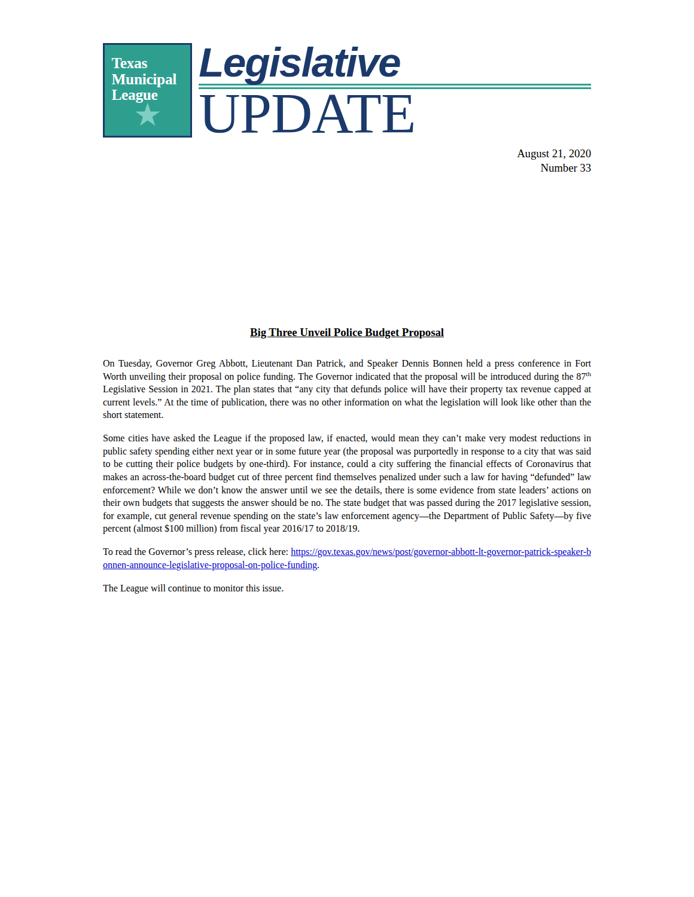Texas Municipal League
★
Legislative
UPDATE
August 21, 2020
Number 33
Big Three Unveil Police Budget Proposal
On Tuesday, Governor Greg Abbott, Lieutenant Dan Patrick, and Speaker Dennis Bonnen held a press conference in Fort Worth unveiling their proposal on police funding. The Governor indicated that the proposal will be introduced during the 87th Legislative Session in 2021. The plan states that “any city that defunds police will have their property tax revenue capped at current levels.” At the time of publication, there was no other information on what the legislation will look like other than the short statement.
Some cities have asked the League if the proposed law, if enacted, would mean they can’t make very modest reductions in public safety spending either next year or in some future year (the proposal was purportedly in response to a city that was said to be cutting their police budgets by one-third). For instance, could a city suffering the financial effects of Coronavirus that makes an across-the-board budget cut of three percent find themselves penalized under such a law for having “defunded” law enforcement? While we don’t know the answer until we see the details, there is some evidence from state leaders’ actions on their own budgets that suggests the answer should be no. The state budget that was passed during the 2017 legislative session, for example, cut general revenue spending on the state’s law enforcement agency—the Department of Public Safety—by five percent (almost $100 million) from fiscal year 2016/17 to 2018/19.
To read the Governor’s press release, click here: https://gov.texas.gov/news/post/governor-abbott-lt-governor-patrick-speaker-bonnen-announce-legislative-proposal-on-police-funding.
The League will continue to monitor this issue.